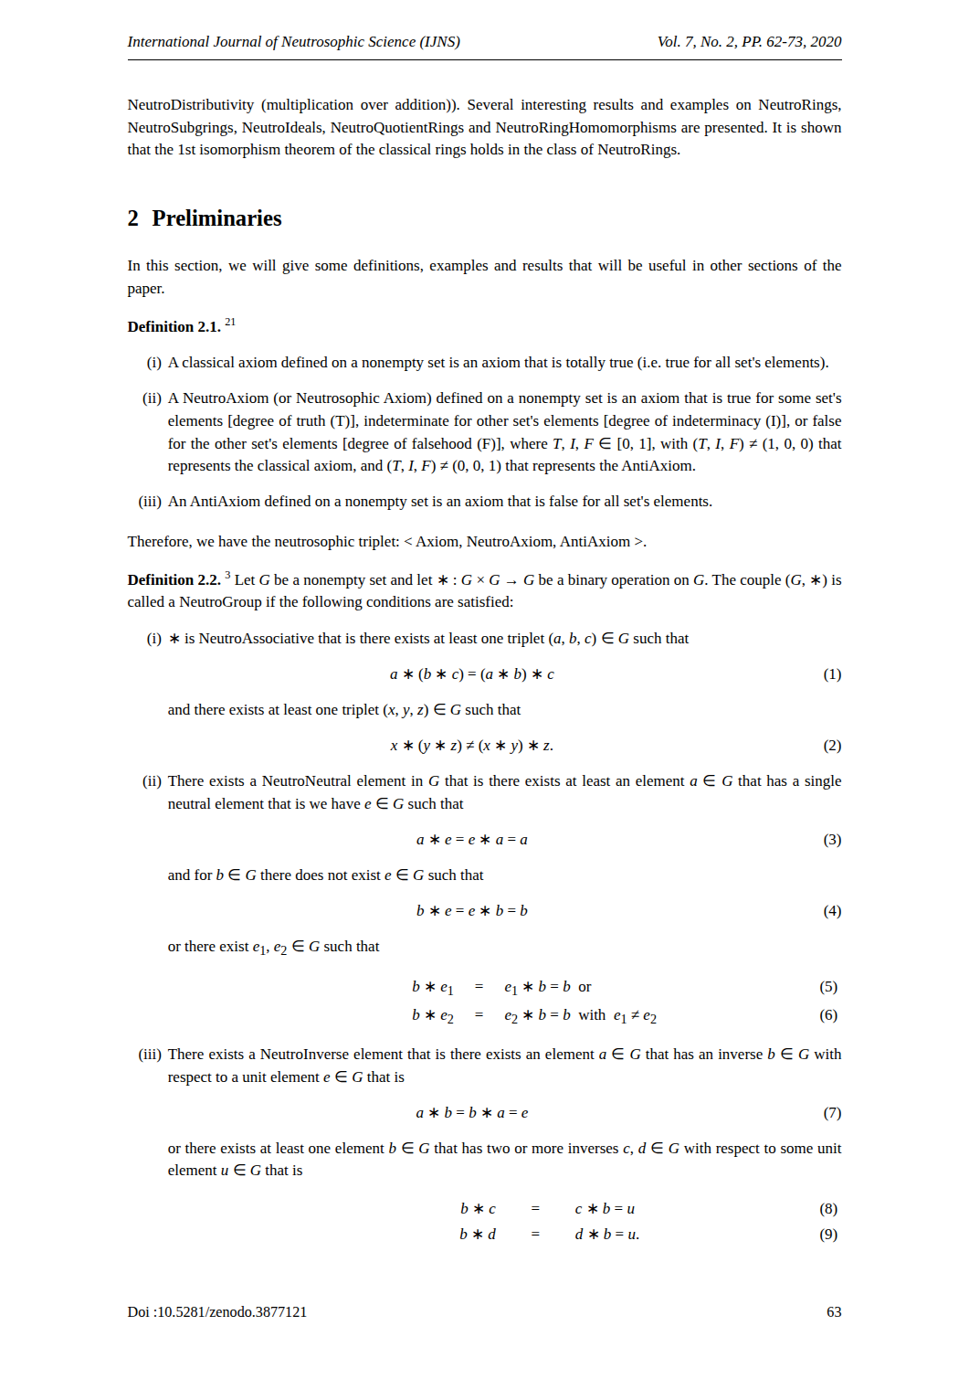International Journal of Neutrosophic Science (IJNS)
Vol. 7, No. 2, PP. 62-73, 2020
NeutroDistributivity (multiplication over addition)). Several interesting results and examples on NeutroRings, NeutroSubgrings, NeutroIdeals, NeutroQuotientRings and NeutroRingHomomorphisms are presented. It is shown that the 1st isomorphism theorem of the classical rings holds in the class of NeutroRings.
2 Preliminaries
In this section, we will give some definitions, examples and results that will be useful in other sections of the paper.
Definition 2.1. 21
A classical axiom defined on a nonempty set is an axiom that is totally true (i.e. true for all set's elements).
A NeutroAxiom (or Neutrosophic Axiom) defined on a nonempty set is an axiom that is true for some set's elements [degree of truth (T)], indeterminate for other set's elements [degree of indeterminacy (I)], or false for the other set's elements [degree of falsehood (F)], where T, I, F ∈ [0, 1], with (T, I, F) ≠ (1, 0, 0) that represents the classical axiom, and (T, I, F) ≠ (0, 0, 1) that represents the AntiAxiom.
An AntiAxiom defined on a nonempty set is an axiom that is false for all set's elements.
Therefore, we have the neutrosophic triplet: < Axiom, NeutroAxiom, AntiAxiom >.
Definition 2.2. 3 Let G be a nonempty set and let ∗ : G × G → G be a binary operation on G. The couple (G, ∗) is called a NeutroGroup if the following conditions are satisfied:
∗ is NeutroAssociative that is there exists at least one triplet (a, b, c) ∈ G such that
a ∗ (b ∗ c) = (a ∗ b) ∗ c
(1)
and there exists at least one triplet (x, y, z) ∈ G such that
x ∗ (y ∗ z) ≠ (x ∗ y) ∗ z.
(2)
There exists a NeutroNeutral element in G that is there exists at least an element a ∈ G that has a single neutral element that is we have e ∈ G such that
a ∗ e = e ∗ a = a
(3)
and for b ∈ G there does not exist e ∈ G such that
b ∗ e = e ∗ b = b
(4)
or there exist e1, e2 ∈ G such that
| | b ∗ e 1 | = | e 1 ∗ b = b or | (5) |
| | b ∗ e 2 | = | e 2 ∗ b = b with e 1 ≠ e 2 | (6) |
There exists a NeutroInverse element that is there exists an element a ∈ G that has an inverse b ∈ G with respect to a unit element e ∈ G that is
a ∗ b = b ∗ a = e
(7)
or there exists at least one element b ∈ G that has two or more inverses c, d ∈ G with respect to some unit element u ∈ G that is
| | b ∗ c | = | c ∗ b = u | (8) |
| | b ∗ d | = | d ∗ b = u . | (9) |
Doi :10.5281/zenodo.3877121
63